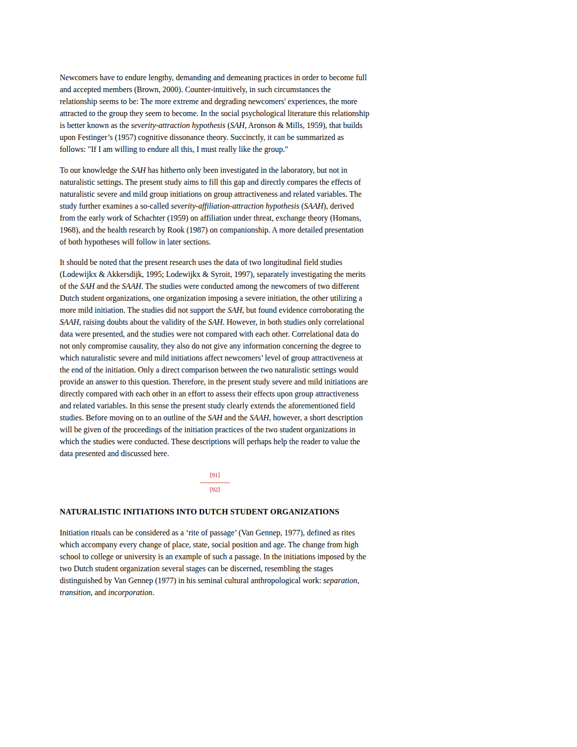Newcomers have to endure lengthy, demanding and demeaning practices in order to become full and accepted members (Brown, 2000). Counter-intuitively, in such circumstances the relationship seems to be: The more extreme and degrading newcomers' experiences, the more attracted to the group they seem to become. In the social psychological literature this relationship is better known as the severity-attraction hypothesis (SAH, Aronson & Mills, 1959), that builds upon Festinger’s (1957) cognitive dissonance theory. Succinctly, it can be summarized as follows: "If I am willing to endure all this, I must really like the group."
To our knowledge the SAH has hitherto only been investigated in the laboratory, but not in naturalistic settings. The present study aims to fill this gap and directly compares the effects of naturalistic severe and mild group initiations on group attractiveness and related variables. The study further examines a so-called severity-affiliation-attraction hypothesis (SAAH), derived from the early work of Schachter (1959) on affiliation under threat, exchange theory (Homans, 1968), and the health research by Rook (1987) on companionship. A more detailed presentation of both hypotheses will follow in later sections.
It should be noted that the present research uses the data of two longitudinal field studies (Lodewijkx & Akkersdijk, 1995; Lodewijkx & Syroit, 1997), separately investigating the merits of the SAH and the SAAH. The studies were conducted among the newcomers of two different Dutch student organizations, one organization imposing a severe initiation, the other utilizing a more mild initiation. The studies did not support the SAH, but found evidence corroborating the SAAH, raising doubts about the validity of the SAH. However, in both studies only correlational data were presented, and the studies were not compared with each other. Correlational data do not only compromise causality, they also do not give any information concerning the degree to which naturalistic severe and mild initiations affect newcomers’ level of group attractiveness at the end of the initiation. Only a direct comparison between the two naturalistic settings would provide an answer to this question. Therefore, in the present study severe and mild initiations are directly compared with each other in an effort to assess their effects upon group attractiveness and related variables. In this sense the present study clearly extends the aforementioned field studies. Before moving on to an outline of the SAH and the SAAH, however, a short description will be given of the proceedings of the initiation practices of the two student organizations in which the studies were conducted. These descriptions will perhaps help the reader to value the data presented and discussed here.
[91]
---------------
[92]
Naturalistic Initiations into Dutch Student Organizations
Initiation rituals can be considered as a ‘rite of passage’ (Van Gennep, 1977), defined as rites which accompany every change of place, state, social position and age. The change from high school to college or university is an example of such a passage. In the initiations imposed by the two Dutch student organization several stages can be discerned, resembling the stages distinguished by Van Gennep (1977) in his seminal cultural anthropological work: separation, transition, and incorporation.